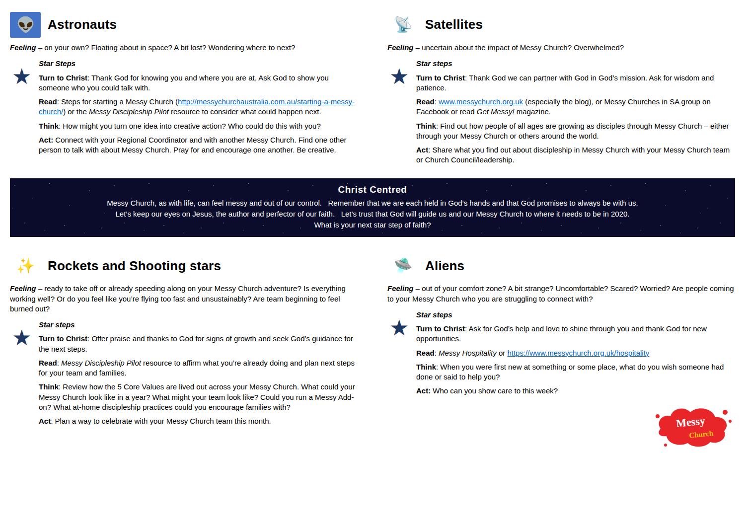👽
Astronauts
Feeling – on your own? Floating about in space? A bit lost? Wondering where to next?
★
Star Steps
Turn to Christ: Thank God for knowing you and where you are at. Ask God to show you someone who you could talk with.
Read: Steps for starting a Messy Church (http://messychurchaustralia.com.au/starting-a-messy-church/) or the Messy Discipleship Pilot resource to consider what could happen next.
Think: How might you turn one idea into creative action? Who could do this with you?
Act: Connect with your Regional Coordinator and with another Messy Church. Find one other person to talk with about Messy Church. Pray for and encourage one another. Be creative.
📡
Satellites
Feeling – uncertain about the impact of Messy Church? Overwhelmed?
★
Star steps
Turn to Christ: Thank God we can partner with God in God’s mission. Ask for wisdom and patience.
Read: www.messychurch.org.uk (especially the blog), or Messy Churches in SA group on Facebook or read Get Messy! magazine.
Think: Find out how people of all ages are growing as disciples through Messy Church – either through your Messy Church or others around the world.
Act: Share what you find out about discipleship in Messy Church with your Messy Church team or Church Council/leadership.
Christ Centred
Messy Church, as with life, can feel messy and out of our control. Remember that we are each held in God’s hands and that God promises to always be with us.
Let’s keep our eyes on Jesus, the author and perfector of our faith. Let’s trust that God will guide us and our Messy Church to where it needs to be in 2020.
What is your next star step of faith?
✨
Rockets and Shooting stars
Feeling – ready to take off or already speeding along on your Messy Church adventure? Is everything working well? Or do you feel like you’re flying too fast and unsustainably? Are team beginning to feel burned out?
★
Star steps
Turn to Christ: Offer praise and thanks to God for signs of growth and seek God’s guidance for the next steps.
Read: Messy Discipleship Pilot resource to affirm what you’re already doing and plan next steps for your team and families.
Think: Review how the 5 Core Values are lived out across your Messy Church. What could your Messy Church look like in a year? What might your team look like? Could you run a Messy Add-on? What at-home discipleship practices could you encourage families with?
Act: Plan a way to celebrate with your Messy Church team this month.
🛸
Aliens
Feeling – out of your comfort zone? A bit strange? Uncomfortable? Scared? Worried? Are people coming to your Messy Church who you are struggling to connect with?
★
Star steps
Turn to Christ: Ask for God’s help and love to shine through you and thank God for new opportunities.
Read: Messy Hospitality or https://www.messychurch.org.uk/hospitality
Think: When you were first new at something or some place, what do you wish someone had done or said to help you?
Act: Who can you show care to this week?
Messy Church logo Messy Church